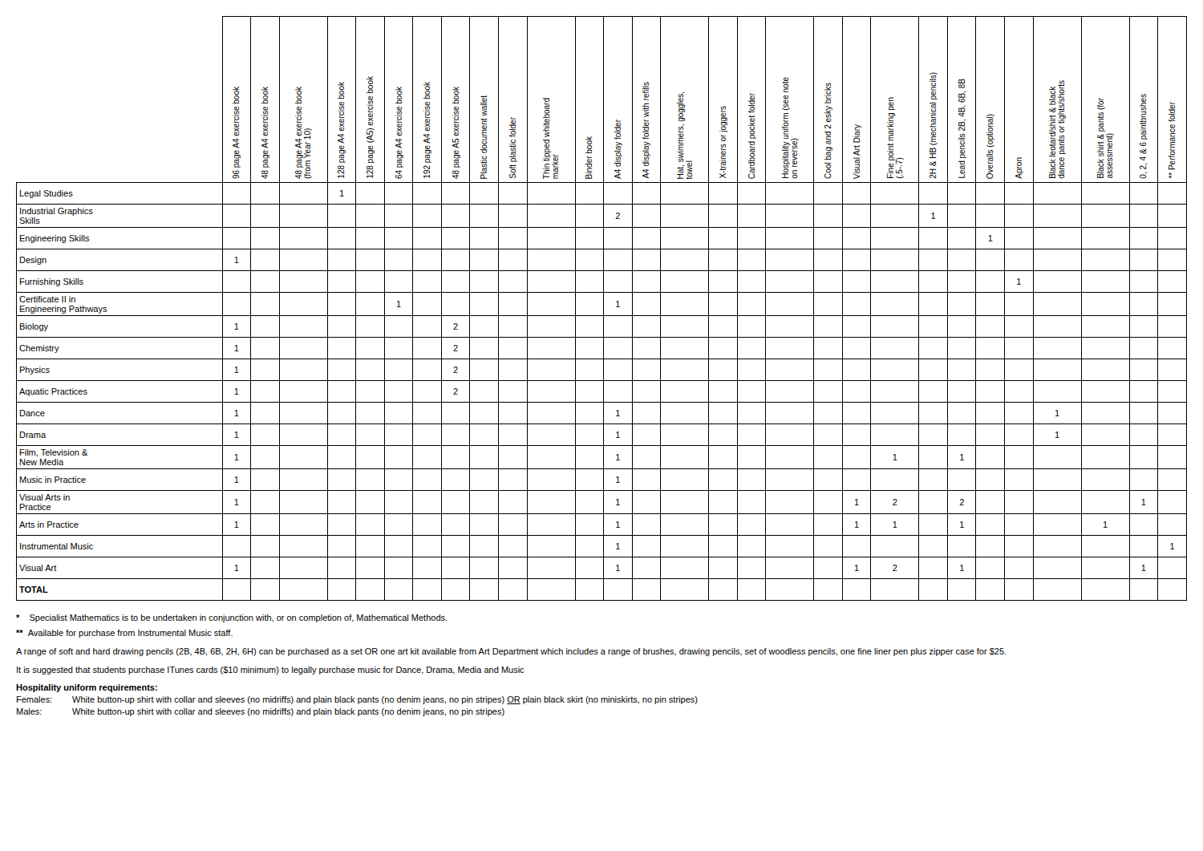| | 96 page A4 exercise book | 48 page A4 exercise book | 48 page A4 exercise book (from Year 10) | 128 page A4 exercise book | 128 page (A5) exercise book | 64 page A4 exercise book | 192 page A4 exercise book | 48 page A5 exercise book | Plastic document wallet | Soft plastic folder | Thin tipped whiteboard marker | Binder book | A4 display folder | A4 display folder with refills | Hat, swimmers, goggles, towel | X-trainers or joggers | Cardboard pocket folder | Hospitality uniform (see note on reverse) | Cool bag and 2 esky bricks | Visual Art Diary | Fine point marking pen (.5-.7) | 2H & HB (mechanical pencils) | Lead pencils 2B, 4B, 6B, 8B | Overalls (optional) | Apron | Black leotard/shirt & black dance pants or tights/shorts | Black shirt & pants (for assessment) | 0, 2, 4 & 6 paintbrushes | ** Performance folder |
| --- | --- | --- | --- | --- | --- | --- | --- | --- | --- | --- | --- | --- | --- | --- | --- | --- | --- | --- | --- | --- | --- | --- | --- | --- | --- | --- | --- | --- | --- |
| Legal Studies | | | | 1 | | | | | | | | | | | | | | | | | | | | | | | | | |
| Industrial Graphics Skills | | | | | | | | | | | | | 2 | | | | | | | | | 1 | | | | | | | |
| Engineering Skills | | | | | | | | | | | | | | | | | | | | | | | | 1 | | | | | |
| Design | 1 | | | | | | | | | | | | | | | | | | | | | | | | | | | | |
| Furnishing Skills | | | | | | | | | | | | | | | | | | | | | | | | | 1 | | | | |
| Certificate II in Engineering Pathways | | | | | | 1 | | | | | | | 1 | | | | | | | | | | | | | | | | |
| Biology | 1 | | | | | | | 2 | | | | | | | | | | | | | | | | | | | | | |
| Chemistry | 1 | | | | | | | 2 | | | | | | | | | | | | | | | | | | | | | |
| Physics | 1 | | | | | | | 2 | | | | | | | | | | | | | | | | | | | | | |
| Aquatic Practices | 1 | | | | | | | 2 | | | | | | | | | | | | | | | | | | | | | |
| Dance | 1 | | | | | | | | | | | | 1 | | | | | | | | | | | | | 1 | | | |
| Drama | 1 | | | | | | | | | | | | 1 | | | | | | | | | | | | | 1 | | | |
| Film, Television & New Media | 1 | | | | | | | | | | | | 1 | | | | | | | | 1 | | 1 | | | | | | |
| Music in Practice | 1 | | | | | | | | | | | | 1 | | | | | | | | | | | | | | | | |
| Visual Arts in Practice | 1 | | | | | | | | | | | | 1 | | | | | | | 1 | 2 | | 2 | | | | | 1 | |
| Arts in Practice | 1 | | | | | | | | | | | | 1 | | | | | | | 1 | 1 | | 1 | | | | 1 | | |
| Instrumental Music | | | | | | | | | | | | | 1 | | | | | | | | | | | | | | | | 1 |
| Visual Art | 1 | | | | | | | | | | | | 1 | | | | | | | 1 | 2 | | 1 | | | | | 1 | |
| TOTAL | | | | | | | | | | | | | | | | | | | | | | | | | | | | | |
* Specialist Mathematics is to be undertaken in conjunction with, or on completion of, Mathematical Methods.
** Available for purchase from Instrumental Music staff.
A range of soft and hard drawing pencils (2B, 4B, 6B, 2H, 6H) can be purchased as a set OR one art kit available from Art Department which includes a range of brushes, drawing pencils, set of woodless pencils, one fine liner pen plus zipper case for $25.
It is suggested that students purchase ITunes cards ($10 minimum) to legally purchase music for Dance, Drama, Media and Music
Hospitality uniform requirements:
Females: White button-up shirt with collar and sleeves (no midriffs) and plain black pants (no denim jeans, no pin stripes) OR plain black skirt (no miniskirts, no pin stripes)
Males: White button-up shirt with collar and sleeves (no midriffs) and plain black pants (no denim jeans, no pin stripes)